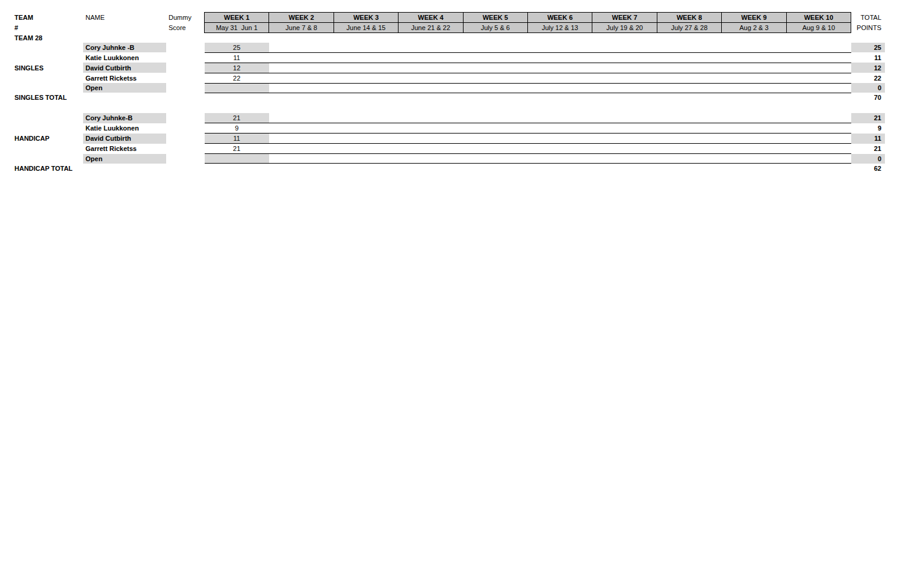| TEAM | NAME | Dummy | WEEK 1 | WEEK 2 | WEEK 3 | WEEK 4 | WEEK 5 | WEEK 6 | WEEK 7 | WEEK 8 | WEEK 9 | WEEK 10 | TOTAL |
| --- | --- | --- | --- | --- | --- | --- | --- | --- | --- | --- | --- | --- | --- |
| # | | Score | May 31 Jun 1 | June 7 & 8 | June 14 & 15 | June 21 & 22 | July 5 & 6 | July 12 & 13 | July 19 & 20 | July 27 & 28 | Aug 2 & 3 | Aug 9 & 10 | POINTS |
| TEAM 28 | |
| | Cory Juhnke -B | | 25 | | | | | | | | | | 25 |
| | Katie Luukkonen | | 11 | | | | | | | | | | 11 |
| SINGLES | David Cutbirth | | 12 | | | | | | | | | | 12 |
| | Garrett Ricketss | | 22 | | | | | | | | | | 22 |
| | Open | | | | | | | | | | | | 0 |
| SINGLES TOTAL | | | | | | | | | | | | | 70 |
| | Cory Juhnke-B | | 21 | | | | | | | | | | 21 |
| | Katie Luukkonen | | 9 | | | | | | | | | | 9 |
| HANDICAP | David Cutbirth | | 11 | | | | | | | | | | 11 |
| | Garrett Ricketss | | 21 | | | | | | | | | | 21 |
| | Open | | | | | | | | | | | | 0 |
| HANDICAP TOTAL | | | | | | | | | | | | | 62 |